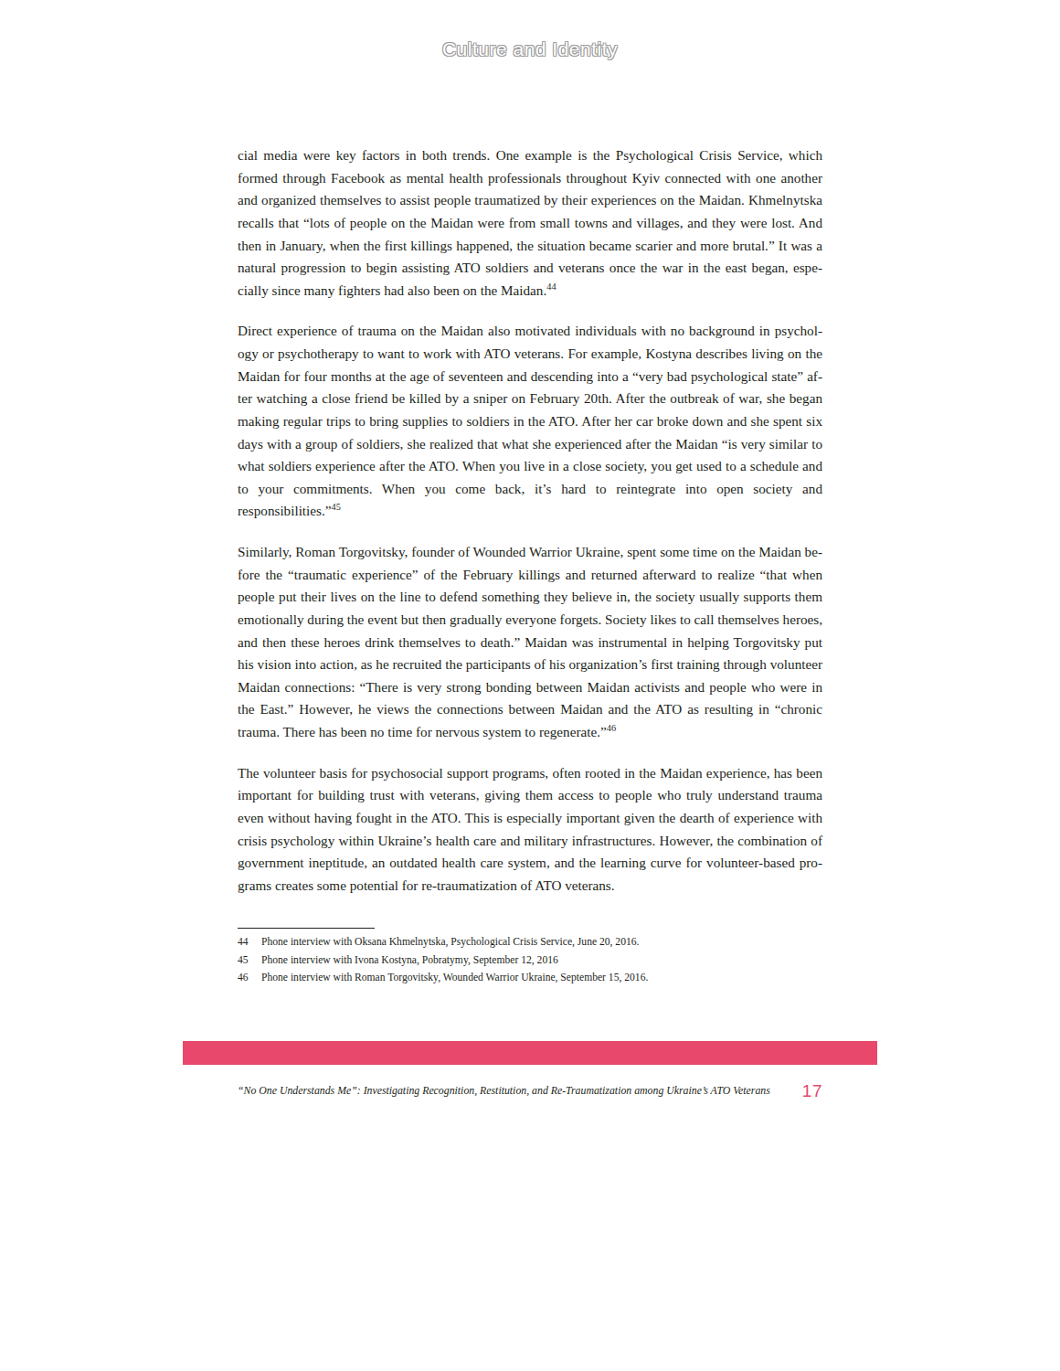Culture and Identity
cial media were key factors in both trends. One example is the Psychological Crisis Service, which formed through Facebook as mental health professionals throughout Kyiv connected with one another and organized themselves to assist people traumatized by their experiences on the Maidan. Khmelnytska recalls that “lots of people on the Maidan were from small towns and villages, and they were lost. And then in January, when the first killings happened, the situation became scarier and more brutal.” It was a natural progression to begin assisting ATO soldiers and veterans once the war in the east began, especially since many fighters had also been on the Maidan.44
Direct experience of trauma on the Maidan also motivated individuals with no background in psychology or psychotherapy to want to work with ATO veterans. For example, Kostyna describes living on the Maidan for four months at the age of seventeen and descending into a “very bad psychological state” after watching a close friend be killed by a sniper on February 20th. After the outbreak of war, she began making regular trips to bring supplies to soldiers in the ATO. After her car broke down and she spent six days with a group of soldiers, she realized that what she experienced after the Maidan “is very similar to what soldiers experience after the ATO. When you live in a close society, you get used to a schedule and to your commitments. When you come back, it’s hard to reintegrate into open society and responsibilities.”45
Similarly, Roman Torgovitsky, founder of Wounded Warrior Ukraine, spent some time on the Maidan before the “traumatic experience” of the February killings and returned afterward to realize “that when people put their lives on the line to defend something they believe in, the society usually supports them emotionally during the event but then gradually everyone forgets. Society likes to call themselves heroes, and then these heroes drink themselves to death.” Maidan was instrumental in helping Torgovitsky put his vision into action, as he recruited the participants of his organization’s first training through volunteer Maidan connections: “There is very strong bonding between Maidan activists and people who were in the East.” However, he views the connections between Maidan and the ATO as resulting in “chronic trauma. There has been no time for nervous system to regenerate.”46
The volunteer basis for psychosocial support programs, often rooted in the Maidan experience, has been important for building trust with veterans, giving them access to people who truly understand trauma even without having fought in the ATO. This is especially important given the dearth of experience with crisis psychology within Ukraine’s health care and military infrastructures. However, the combination of government ineptitude, an outdated health care system, and the learning curve for volunteer-based programs creates some potential for re-traumatization of ATO veterans.
44 Phone interview with Oksana Khmelnytska, Psychological Crisis Service, June 20, 2016.
45 Phone interview with Ivona Kostyna, Pobratymy, September 12, 2016
46 Phone interview with Roman Torgovitsky, Wounded Warrior Ukraine, September 15, 2016.
“No One Understands Me”: Investigating Recognition, Restitution, and Re-Traumatization among Ukraine’s ATO Veterans
17